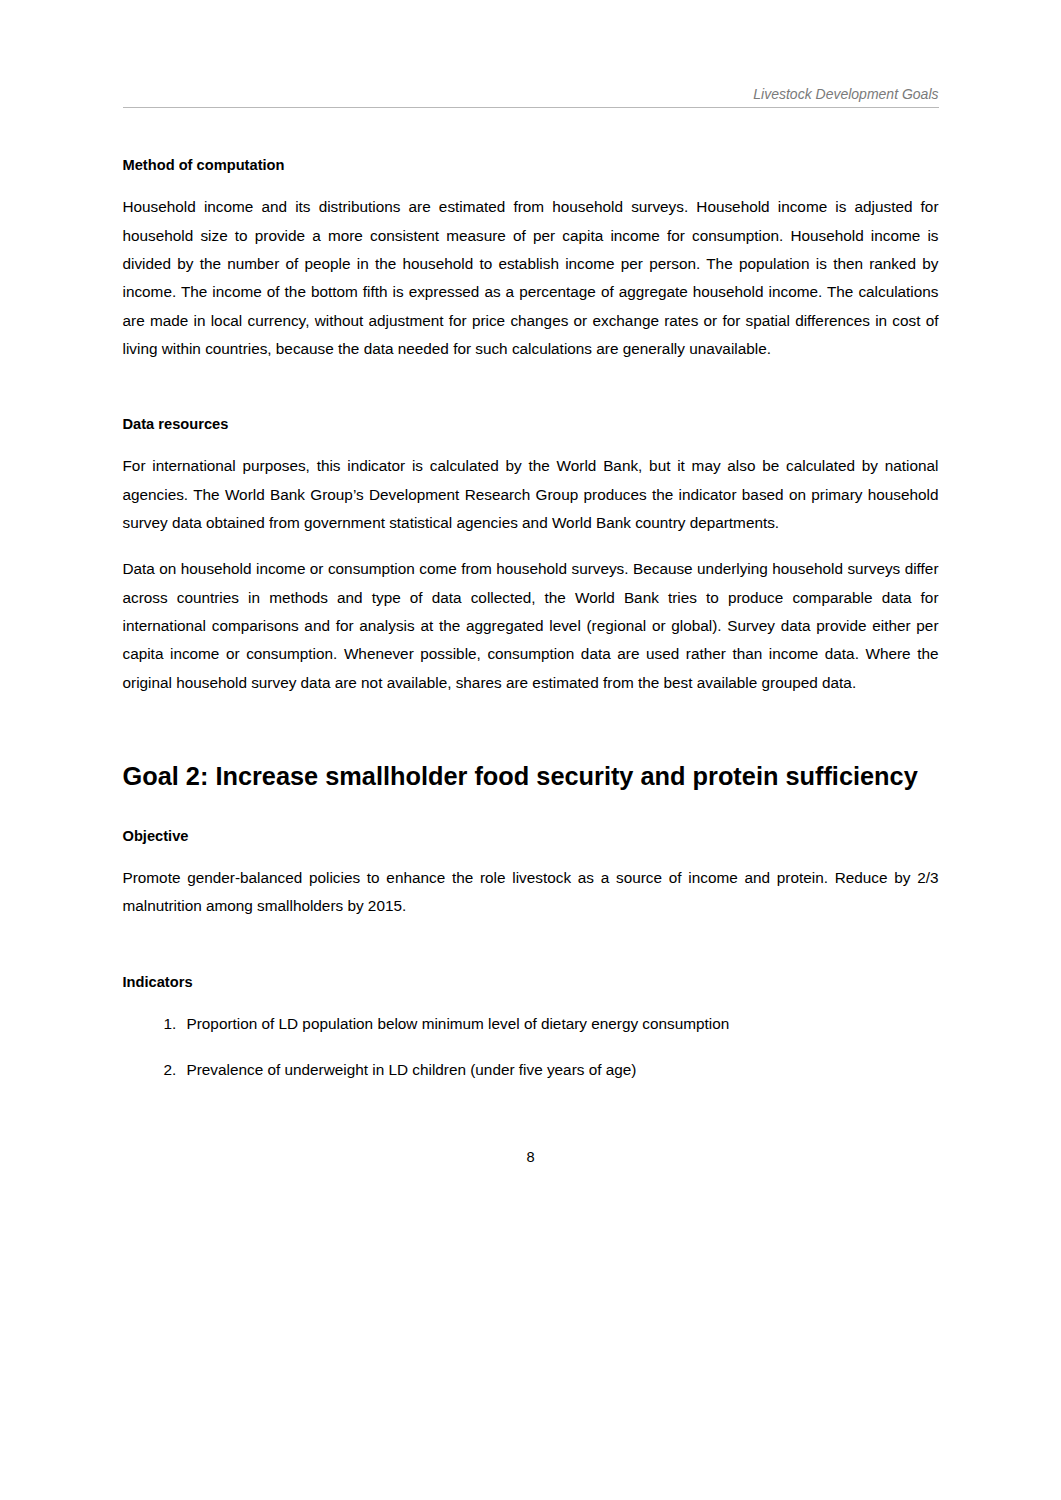Livestock Development Goals
Method of computation
Household income and its distributions are estimated from household surveys. Household income is adjusted for household size to provide a more consistent measure of per capita income for consumption. Household income is divided by the number of people in the household to establish income per person. The population is then ranked by income. The income of the bottom fifth is expressed as a percentage of aggregate household income. The calculations are made in local currency, without adjustment for price changes or exchange rates or for spatial differences in cost of living within countries, because the data needed for such calculations are generally unavailable.
Data resources
For international purposes, this indicator is calculated by the World Bank, but it may also be calculated by national agencies. The World Bank Group’s Development Research Group produces the indicator based on primary household survey data obtained from government statistical agencies and World Bank country departments.
Data on household income or consumption come from household surveys. Because underlying household surveys differ across countries in methods and type of data collected, the World Bank tries to produce comparable data for international comparisons and for analysis at the aggregated level (regional or global). Survey data provide either per capita income or consumption. Whenever possible, consumption data are used rather than income data. Where the original household survey data are not available, shares are estimated from the best available grouped data.
Goal 2: Increase smallholder food security and protein sufficiency
Objective
Promote gender-balanced policies to enhance the role livestock as a source of income and protein. Reduce by 2/3 malnutrition among smallholders by 2015.
Indicators
Proportion of LD population below minimum level of dietary energy consumption
Prevalence of underweight in LD children (under five years of age)
8